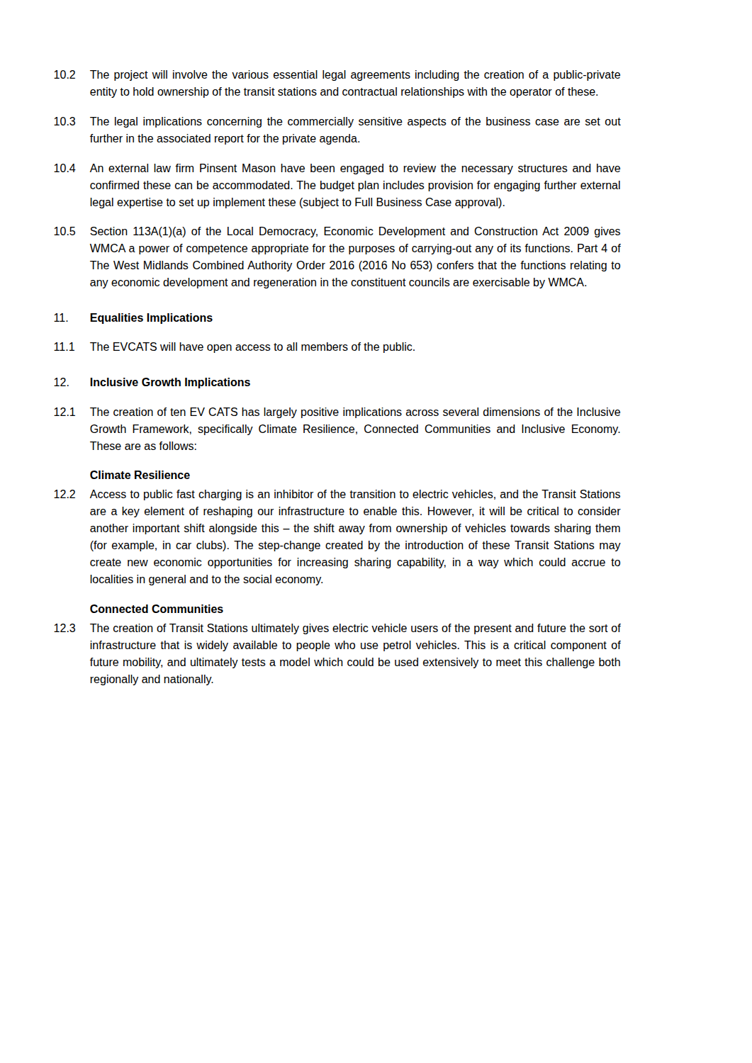10.2
The project will involve the various essential legal agreements including the creation of a public-private entity to hold ownership of the transit stations and contractual relationships with the operator of these.
10.3
The legal implications concerning the commercially sensitive aspects of the business case are set out further in the associated report for the private agenda.
10.4
An external law firm Pinsent Mason have been engaged to review the necessary structures and have confirmed these can be accommodated. The budget plan includes provision for engaging further external legal expertise to set up implement these (subject to Full Business Case approval).
10.5
Section 113A(1)(a) of the Local Democracy, Economic Development and Construction Act 2009 gives WMCA a power of competence appropriate for the purposes of carrying-out any of its functions. Part 4 of The West Midlands Combined Authority Order 2016 (2016 No 653) confers that the functions relating to any economic development and regeneration in the constituent councils are exercisable by WMCA.
11. Equalities Implications
11.1
The EVCATS will have open access to all members of the public.
12. Inclusive Growth Implications
12.1
The creation of ten EV CATS has largely positive implications across several dimensions of the Inclusive Growth Framework, specifically Climate Resilience, Connected Communities and Inclusive Economy. These are as follows:
Climate Resilience
12.2
Access to public fast charging is an inhibitor of the transition to electric vehicles, and the Transit Stations are a key element of reshaping our infrastructure to enable this. However, it will be critical to consider another important shift alongside this – the shift away from ownership of vehicles towards sharing them (for example, in car clubs). The step-change created by the introduction of these Transit Stations may create new economic opportunities for increasing sharing capability, in a way which could accrue to localities in general and to the social economy.
Connected Communities
12.3
The creation of Transit Stations ultimately gives electric vehicle users of the present and future the sort of infrastructure that is widely available to people who use petrol vehicles. This is a critical component of future mobility, and ultimately tests a model which could be used extensively to meet this challenge both regionally and nationally.